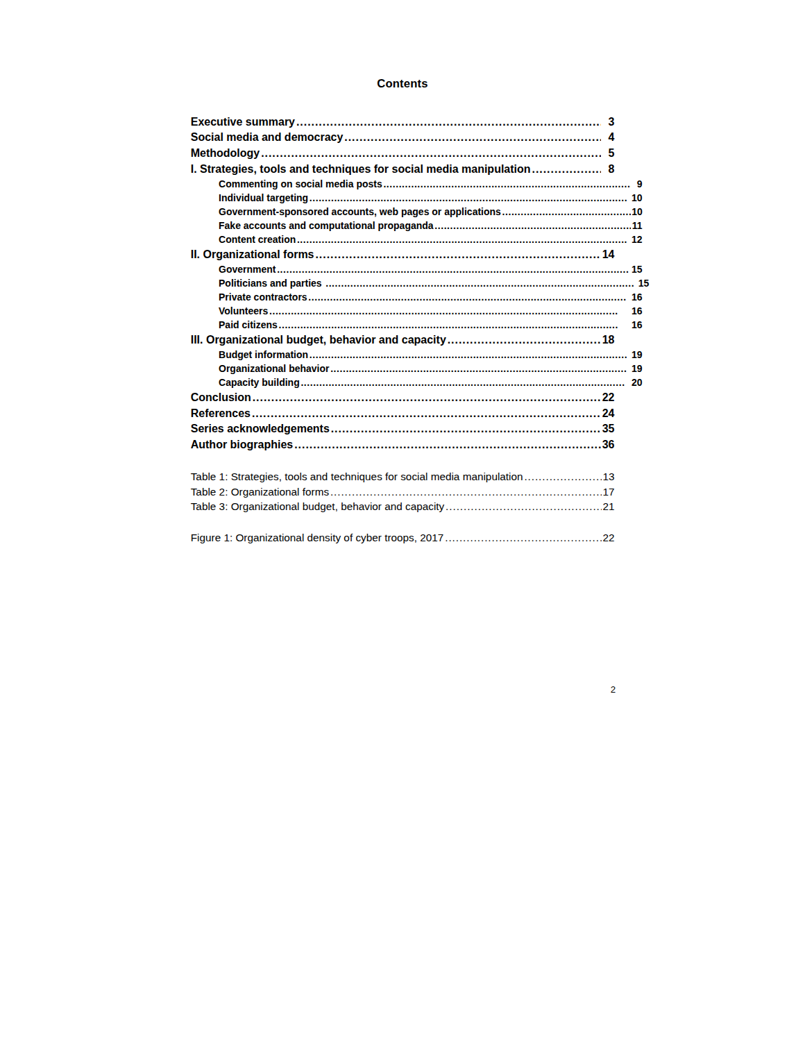Contents
Executive summary ................................................................................................. 3
Social media and democracy ..................................................................................... 4
Methodology ......................................................................................................... 5
I. Strategies, tools and techniques for social media manipulation .................................... 8
Commenting on social media posts ..................................................................................... 9
Individual targeting ....................................................................................................... 10
Government-sponsored accounts, web pages or applications ................................................ 10
Fake accounts and computational propaganda ..................................................................... 11
Content creation ........................................................................................................... 12
II. Organizational forms ......................................................................................... 14
Government .................................................................................................................. 15
Politicians and parties </span .................................................................................................... 15
Private contractors ....................................................................................................... 16
Volunteers ................................................................................................................. 16
Paid citizens .............................................................................................................. 16
III. Organizational budget, behavior and capacity ....................................................... 18
Budget information ....................................................................................................... 19
Organizational behavior ................................................................................................ 19
Capacity building ......................................................................................................... 20
Conclusion ............................................................................................................. 22
References ............................................................................................................. 24
Series acknowledgements ....................................................................................... 35
Author biographies .................................................................................................. 36
Table 1: Strategies, tools and techniques for social media manipulation .................................. 13
Table 2: Organizational forms ................................................................................................ 17
Table 3: Organizational budget, behavior and capacity ............................................................ 21
Figure 1: Organizational density of cyber troops, 2017 ........................................................... 22
2